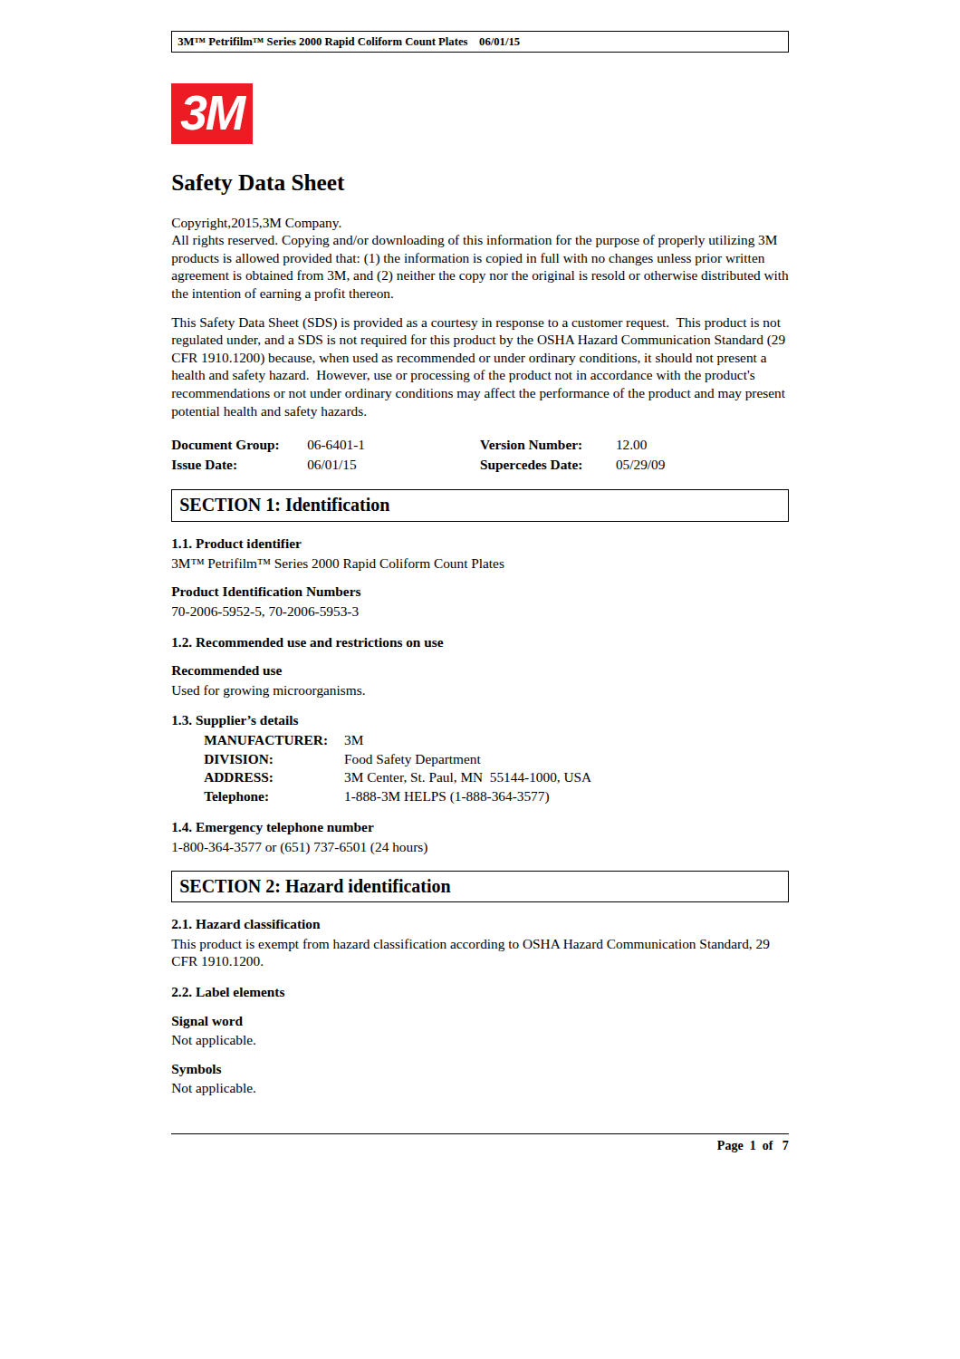3M™ Petrifilm™ Series 2000 Rapid Coliform Count Plates 06/01/15
3M
Safety Data Sheet
Copyright,2015,3M Company.
All rights reserved. Copying and/or downloading of this information for the purpose of properly utilizing 3M products is allowed provided that: (1) the information is copied in full with no changes unless prior written agreement is obtained from 3M, and (2) neither the copy nor the original is resold or otherwise distributed with the intention of earning a profit thereon.
This Safety Data Sheet (SDS) is provided as a courtesy in response to a customer request. This product is not regulated under, and a SDS is not required for this product by the OSHA Hazard Communication Standard (29 CFR 1910.1200) because, when used as recommended or under ordinary conditions, it should not present a health and safety hazard. However, use or processing of the product not in accordance with the product's recommendations or not under ordinary conditions may affect the performance of the product and may present potential health and safety hazards.
| Document Group: | 06-6401-1 | Version Number: | 12.00 |
| Issue Date: | 06/01/15 | Supercedes Date: | 05/29/09 |
SECTION 1: Identification
1.1. Product identifier
3M™ Petrifilm™ Series 2000 Rapid Coliform Count Plates
Product Identification Numbers
70-2006-5952-5, 70-2006-5953-3
1.2. Recommended use and restrictions on use
Recommended use
Used for growing microorganisms.
1.3. Supplier’s details
| MANUFACTURER: | 3M |
| DIVISION: | Food Safety Department |
| ADDRESS: | 3M Center, St. Paul, MN 55144-1000, USA |
| Telephone: | 1-888-3M HELPS (1-888-364-3577) |
1.4. Emergency telephone number
1-800-364-3577 or (651) 737-6501 (24 hours)
SECTION 2: Hazard identification
2.1. Hazard classification
This product is exempt from hazard classification according to OSHA Hazard Communication Standard, 29 CFR 1910.1200.
2.2. Label elements
Signal word
Not applicable.
Symbols
Not applicable.
Page 1 of 7